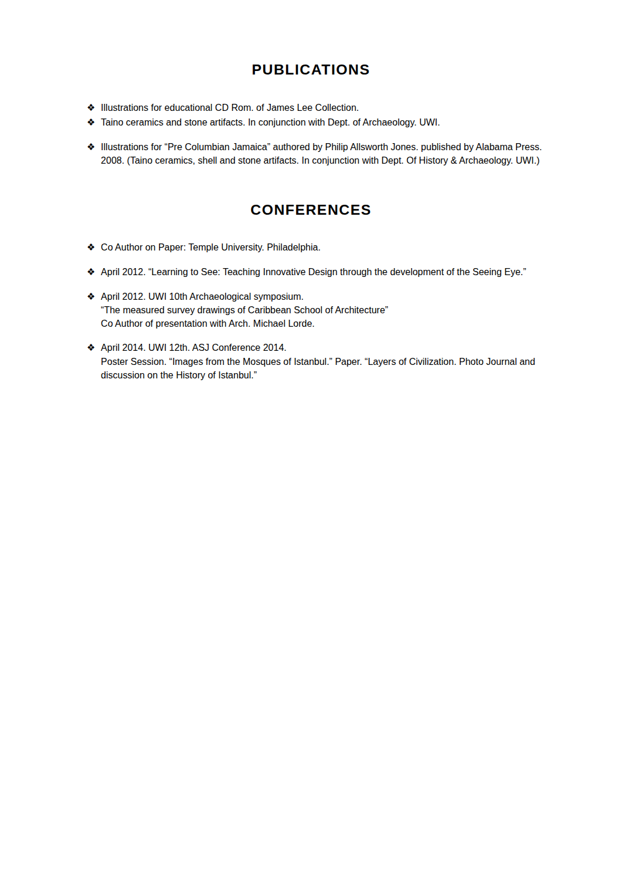PUBLICATIONS
Illustrations for educational CD Rom. of James Lee Collection.
Taino ceramics and stone artifacts. In conjunction with Dept. of Archaeology. UWI.
Illustrations for “Pre Columbian Jamaica” authored by Philip Allsworth Jones. published by Alabama Press. 2008. (Taino ceramics, shell and stone artifacts. In conjunction with Dept. Of History & Archaeology. UWI.)
CONFERENCES
Co Author on Paper: Temple University. Philadelphia.
April 2012. “Learning to See: Teaching Innovative Design through the development of the Seeing Eye.”
April 2012. UWI 10th Archaeological symposium.
“The measured survey drawings of Caribbean School of Architecture”
Co Author of presentation with Arch. Michael Lorde.
April 2014. UWI 12th. ASJ Conference 2014.
Poster Session. “Images from the Mosques of Istanbul.” Paper. “Layers of Civilization. Photo Journal and discussion on the History of Istanbul.”